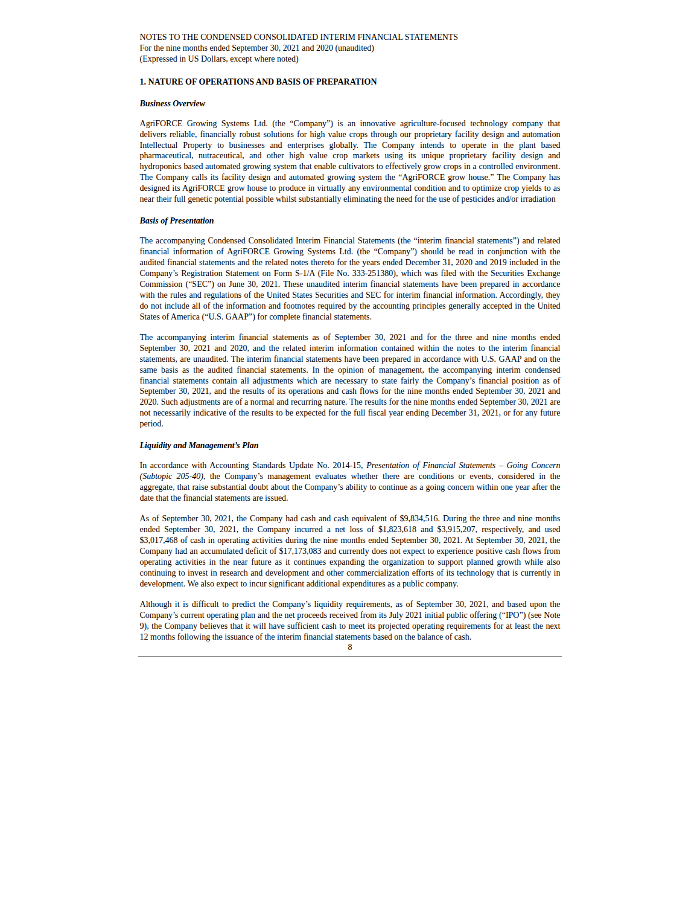NOTES TO THE CONDENSED CONSOLIDATED INTERIM FINANCIAL STATEMENTS
For the nine months ended September 30, 2021 and 2020 (unaudited)
(Expressed in US Dollars, except where noted)
1. NATURE OF OPERATIONS AND BASIS OF PREPARATION
Business Overview
AgriFORCE Growing Systems Ltd. (the “Company”) is an innovative agriculture-focused technology company that delivers reliable, financially robust solutions for high value crops through our proprietary facility design and automation Intellectual Property to businesses and enterprises globally. The Company intends to operate in the plant based pharmaceutical, nutraceutical, and other high value crop markets using its unique proprietary facility design and hydroponics based automated growing system that enable cultivators to effectively grow crops in a controlled environment. The Company calls its facility design and automated growing system the “AgriFORCE grow house.” The Company has designed its AgriFORCE grow house to produce in virtually any environmental condition and to optimize crop yields to as near their full genetic potential possible whilst substantially eliminating the need for the use of pesticides and/or irradiation
Basis of Presentation
The accompanying Condensed Consolidated Interim Financial Statements (the “interim financial statements”) and related financial information of AgriFORCE Growing Systems Ltd. (the “Company”) should be read in conjunction with the audited financial statements and the related notes thereto for the years ended December 31, 2020 and 2019 included in the Company’s Registration Statement on Form S-1/A (File No. 333-251380), which was filed with the Securities Exchange Commission (“SEC”) on June 30, 2021. These unaudited interim financial statements have been prepared in accordance with the rules and regulations of the United States Securities and SEC for interim financial information. Accordingly, they do not include all of the information and footnotes required by the accounting principles generally accepted in the United States of America (“U.S. GAAP”) for complete financial statements.
The accompanying interim financial statements as of September 30, 2021 and for the three and nine months ended September 30, 2021 and 2020, and the related interim information contained within the notes to the interim financial statements, are unaudited. The interim financial statements have been prepared in accordance with U.S. GAAP and on the same basis as the audited financial statements. In the opinion of management, the accompanying interim condensed financial statements contain all adjustments which are necessary to state fairly the Company’s financial position as of September 30, 2021, and the results of its operations and cash flows for the nine months ended September 30, 2021 and 2020. Such adjustments are of a normal and recurring nature. The results for the nine months ended September 30, 2021 are not necessarily indicative of the results to be expected for the full fiscal year ending December 31, 2021, or for any future period.
Liquidity and Management’s Plan
In accordance with Accounting Standards Update No. 2014-15, Presentation of Financial Statements – Going Concern (Subtopic 205-40), the Company’s management evaluates whether there are conditions or events, considered in the aggregate, that raise substantial doubt about the Company’s ability to continue as a going concern within one year after the date that the financial statements are issued.
As of September 30, 2021, the Company had cash and cash equivalent of $9,834,516. During the three and nine months ended September 30, 2021, the Company incurred a net loss of $1,823,618 and $3,915,207, respectively, and used $3,017,468 of cash in operating activities during the nine months ended September 30, 2021. At September 30, 2021, the Company had an accumulated deficit of $17,173,083 and currently does not expect to experience positive cash flows from operating activities in the near future as it continues expanding the organization to support planned growth while also continuing to invest in research and development and other commercialization efforts of its technology that is currently in development. We also expect to incur significant additional expenditures as a public company.
Although it is difficult to predict the Company’s liquidity requirements, as of September 30, 2021, and based upon the Company’s current operating plan and the net proceeds received from its July 2021 initial public offering (“IPO”) (see Note 9), the Company believes that it will have sufficient cash to meet its projected operating requirements for at least the next 12 months following the issuance of the interim financial statements based on the balance of cash.
8